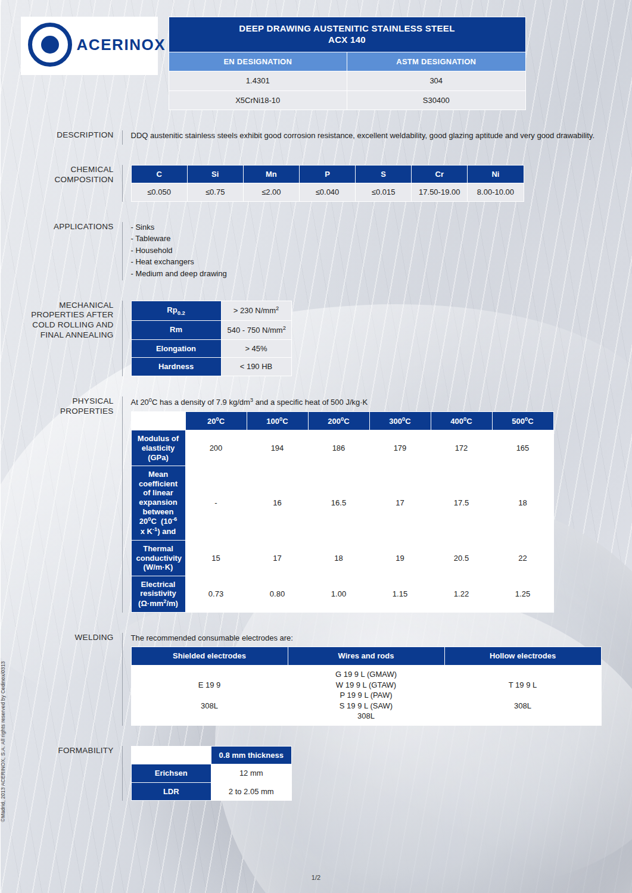ACERINOX
| DEEP DRAWING AUSTENITIC STAINLESS STEEL ACX 140 |
| EN DESIGNATION | ASTM DESIGNATION |
| 1.4301 | 304 |
| X5CrNi18-10 | S30400 |
DESCRIPTION
DDQ austenitic stainless steels exhibit good corrosion resistance, excellent weldability, good glazing aptitude and very good drawability.
CHEMICAL
COMPOSITION
| C | Si | Mn | P | S | Cr | Ni |
| --- | --- | --- | --- | --- | --- | --- |
| ≤0.050 | ≤0.75 | ≤2.00 | ≤0.040 | ≤0.015 | 17.50-19.00 | 8.00-10.00 |
APPLICATIONS
- Sinks
- Tableware
- Household
- Heat exchangers
- Medium and deep drawing
MECHANICAL
PROPERTIES AFTER
COLD ROLLING AND
FINAL ANNEALING
| Rp 0.2 | > 230 N/mm 2 |
| Rm | 540 - 750 N/mm 2 |
| Elongation | > 45% |
| Hardness | < 190 HB |
PHYSICAL
PROPERTIES
At 200C has a density of 7.9 kg/dm3 and a specific heat of 500 J/kg·K
| | 20 0 C | 100 0 C | 200 0 C | 300 0 C | 400 0 C | 500 0 C |
| --- | --- | --- | --- | --- | --- | --- |
| Modulus of elasticity (GPa) | 200 | 194 | 186 | 179 | 172 | 165 |
| Mean coefficient of linear expansion between 20 0 C (10 -6 x K -1 ) and | - | 16 | 16.5 | 17 | 17.5 | 18 |
| Thermal conductivity (W/m·K) | 15 | 17 | 18 | 19 | 20.5 | 22 |
| Electrical resistivity (Ω·mm 2 /m) | 0.73 | 0.80 | 1.00 | 1.15 | 1.22 | 1.25 |
WELDING
The recommended consumable electrodes are:
| Shielded electrodes | Wires and rods | Hollow electrodes |
| --- | --- | --- |
| E 19 9 308L | G 19 9 L (GMAW) W 19 9 L (GTAW) P 19 9 L (PAW) S 19 9 L (SAW) 308L | T 19 9 L 308L |
FORMABILITY
| | 0.8 mm thickness |
| --- | --- |
| Erichsen | 12 mm |
| LDR | 2 to 2.05 mm |
©Madrid, 2013 ACERINOX, S.A. All rights reserved by Cedinox/0313
1/2